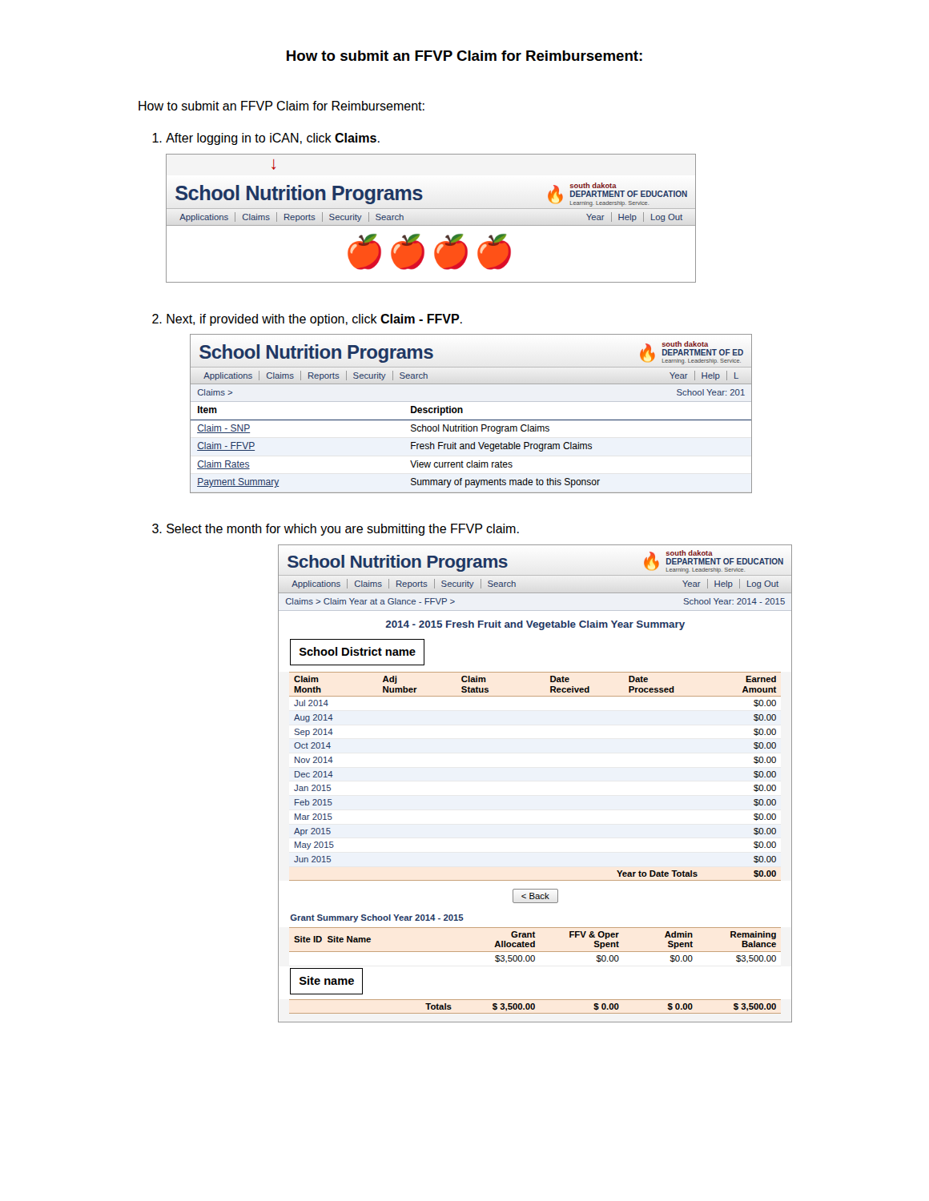How to submit an FFVP Claim for Reimbursement:
How to submit an FFVP Claim for Reimbursement:
After logging in to iCAN, click Claims.
↓
School Nutrition Programs
🔥 south dakota
DEPARTMENT OF EDUCATION
Learning. Leadership. Service.
Applications Claims Reports Security Search
Year Help Log Out
🍎🍎🍎🍎
Next, if provided with the option, click Claim - FFVP.
School Nutrition Programs
🔥 south dakota
DEPARTMENT OF ED
Learning. Leadership. Service.
Applications Claims Reports Security Search
Year Help L
Claims > School Year: 201
| Item | Description |
| --- | --- |
| Claim - SNP | School Nutrition Program Claims |
| Claim - FFVP | Fresh Fruit and Vegetable Program Claims |
| Claim Rates | View current claim rates |
| Payment Summary | Summary of payments made to this Sponsor |
Select the month for which you are submitting the FFVP claim.
School Nutrition Programs
🔥 south dakota
DEPARTMENT OF EDUCATION
Learning. Leadership. Service.
Applications Claims Reports Security Search
Year Help Log Out
Claims > Claim Year at a Glance - FFVP > School Year: 2014 - 2015
2014 - 2015 Fresh Fruit and Vegetable Claim Year Summary
School District name
| Claim Month | Adj Number | Claim Status | Date Received | Date Processed | Earned Amount |
| --- | --- | --- | --- | --- | --- |
| Jul 2014 | | | | | $0.00 |
| Aug 2014 | | | | | $0.00 |
| Sep 2014 | | | | | $0.00 |
| Oct 2014 | | | | | $0.00 |
| Nov 2014 | | | | | $0.00 |
| Dec 2014 | | | | | $0.00 |
| Jan 2015 | | | | | $0.00 |
| Feb 2015 | | | | | $0.00 |
| Mar 2015 | | | | | $0.00 |
| Apr 2015 | | | | | $0.00 |
| May 2015 | | | | | $0.00 |
| Jun 2015 | | | | | $0.00 |
| Year to Date Totals | $0.00 |
< Back
Grant Summary School Year 2014 - 2015
| Site ID Site Name | Grant Allocated | FFV & Oper Spent | Admin Spent | Remaining Balance |
| --- | --- | --- | --- | --- |
| | $3,500.00 | $0.00 | $0.00 | $3,500.00 |
Site name
| Totals | $ 3,500.00 | $ 0.00 | $ 0.00 | $ 3,500.00 |